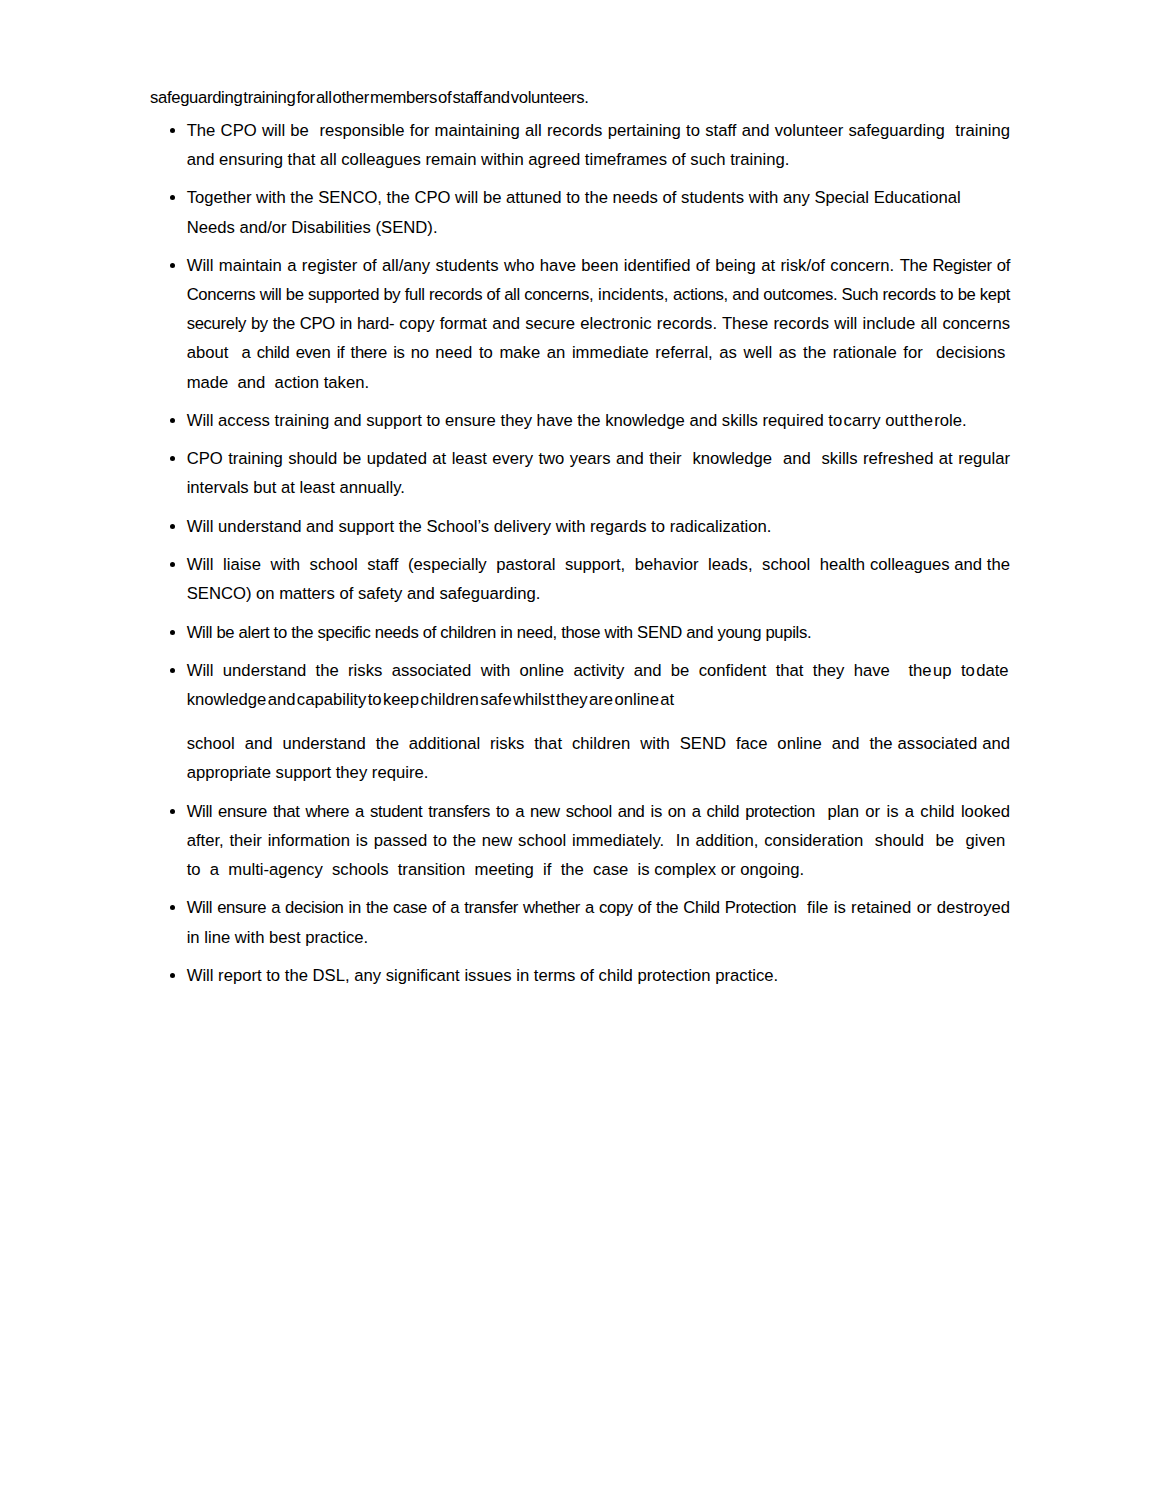safeguarding training for all other members of staff and volunteers.
The CPO will be responsible for maintaining all records pertaining to staff and volunteer safeguarding training and ensuring that all colleagues remain within agreed timeframes of such training.
Together with the SENCO, the CPO will be attuned to the needs of students with any Special Educational Needs and/or Disabilities (SEND).
Will maintain a register of all/any students who have been identified of being at risk/of concern. The Register of Concerns will be supported by full records of all concerns, incidents, actions, and outcomes. Such records to be kept securely by the CPO in hard- copy format and secure electronic records. These records will include all concerns about a child even if there is no need to make an immediate referral, as well as the rationale for decisions made and action taken.
Will access training and support to ensure they have the knowledge and skills required to carry out the role.
CPO training should be updated at least every two years and their knowledge and skills refreshed at regular intervals but at least annually.
Will understand and support the School’s delivery with regards to radicalization.
Will liaise with school staff (especially pastoral support, behavior leads, school health colleagues and the SENCO) on matters of safety and safeguarding.
Will be alert to the specific needs of children in need, those with SEND and young pupils.
Will understand the risks associated with online activity and be confident that they have the up to date knowledge and capability to keep children safe whilst they are online at
school and understand the additional risks that children with SEND face online and the associated and appropriate support they require.
Will ensure that where a student transfers to a new school and is on a child protection plan or is a child looked after, their information is passed to the new school immediately. In addition, consideration should be given to a multi-agency schools transition meeting if the case is complex or ongoing.
Will ensure a decision in the case of a transfer whether a copy of the Child Protection file is retained or destroyed in line with best practice.
Will report to the DSL, any significant issues in terms of child protection practice.